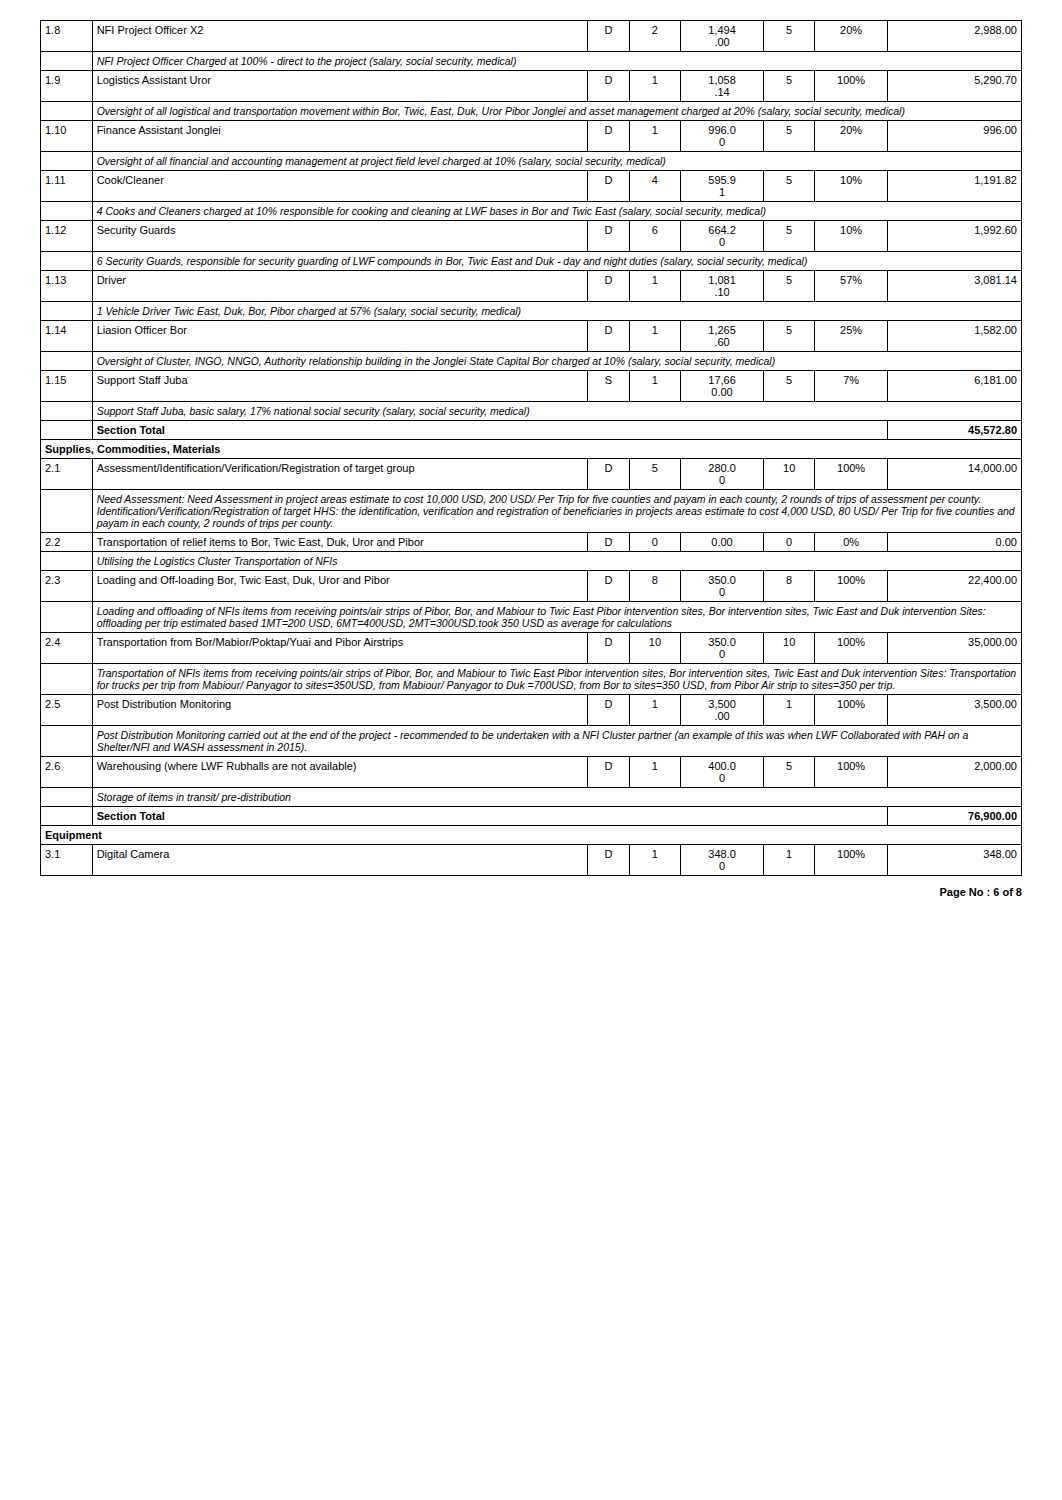| 1.8 | NFI Project Officer X2 | D | 2 | 1,494 .00 | 5 | 20% | 2,988.00 |
| | NFI Project Officer Charged at 100% - direct to the project (salary, social security, medical) |
| 1.9 | Logistics Assistant Uror | D | 1 | 1,058 .14 | 5 | 100% | 5,290.70 |
| | Oversight of all logistical and transportation movement within Bor, Twic, East, Duk, Uror Pibor Jonglei and asset management charged at 20% (salary, social security, medical) |
| 1.10 | Finance Assistant Jonglei | D | 1 | 996.0 0 | 5 | 20% | 996.00 |
| | Oversight of all financial and accounting management at project field level charged at 10% (salary, social security, medical) |
| 1.11 | Cook/Cleaner | D | 4 | 595.9 1 | 5 | 10% | 1,191.82 |
| | 4 Cooks and Cleaners charged at 10% responsible for cooking and cleaning at LWF bases in Bor and Twic East (salary, social security, medical) |
| 1.12 | Security Guards | D | 6 | 664.2 0 | 5 | 10% | 1,992.60 |
| | 6 Security Guards, responsible for security guarding of LWF compounds in Bor, Twic East and Duk - day and night duties (salary, social security, medical) |
| 1.13 | Driver | D | 1 | 1,081 .10 | 5 | 57% | 3,081.14 |
| | 1 Vehicle Driver Twic East, Duk, Bor, Pibor charged at 57% (salary, social security, medical) |
| 1.14 | Liasion Officer Bor | D | 1 | 1,265 .60 | 5 | 25% | 1,582.00 |
| | Oversight of Cluster, INGO, NNGO, Authority relationship building in the Jonglei State Capital Bor charged at 10% (salary, social security, medical) |
| 1.15 | Support Staff Juba | S | 1 | 17,66 0.00 | 5 | 7% | 6,181.00 |
| | Support Staff Juba, basic salary, 17% national social security (salary, social security, medical) |
| | Section Total | 45,572.80 |
| Supplies, Commodities, Materials |
| 2.1 | Assessment/Identification/Verification/Registration of target group | D | 5 | 280.0 0 | 10 | 100% | 14,000.00 |
| | Need Assessment: Need Assessment in project areas estimate to cost 10,000 USD, 200 USD/ Per Trip for five counties and payam in each county, 2 rounds of trips of assessment per county. Identification/Verification/Registration of target HHS: the identification, verification and registration of beneficiaries in projects areas estimate to cost 4,000 USD, 80 USD/ Per Trip for five counties and payam in each county, 2 rounds of trips per county. |
| 2.2 | Transportation of relief items to Bor, Twic East, Duk, Uror and Pibor | D | 0 | 0.00 | 0 | 0% | 0.00 |
| | Utilising the Logistics Cluster Transportation of NFIs |
| 2.3 | Loading and Off-loading Bor, Twic East, Duk, Uror and Pibor | D | 8 | 350.0 0 | 8 | 100% | 22,400.00 |
| | Loading and offloading of NFIs items from receiving points/air strips of Pibor, Bor, and Mabiour to Twic East Pibor intervention sites, Bor intervention sites, Twic East and Duk intervention Sites: offloading per trip estimated based 1MT=200 USD, 6MT=400USD, 2MT=300USD.took 350 USD as average for calculations |
| 2.4 | Transportation from Bor/Mabior/Poktap/Yuai and Pibor Airstrips | D | 10 | 350.0 0 | 10 | 100% | 35,000.00 |
| | Transportation of NFIs items from receiving points/air strips of Pibor, Bor, and Mabiour to Twic East Pibor intervention sites, Bor intervention sites, Twic East and Duk intervention Sites: Transportation for trucks per trip from Mabiour/ Panyagor to sites=350USD, from Mabiour/ Panyagor to Duk =700USD, from Bor to sites=350 USD, from Pibor Air strip to sites=350 per trip. |
| 2.5 | Post Distribution Monitoring | D | 1 | 3,500 .00 | 1 | 100% | 3,500.00 |
| | Post Distribution Monitoring carried out at the end of the project - recommended to be undertaken with a NFI Cluster partner (an example of this was when LWF Collaborated with PAH on a Shelter/NFI and WASH assessment in 2015). |
| 2.6 | Warehousing (where LWF Rubhalls are not available) | D | 1 | 400.0 0 | 5 | 100% | 2,000.00 |
| | Storage of items in transit/ pre-distribution |
| | Section Total | 76,900.00 |
| Equipment |
| 3.1 | Digital Camera | D | 1 | 348.0 0 | 1 | 100% | 348.00 |
Page No : 6 of 8